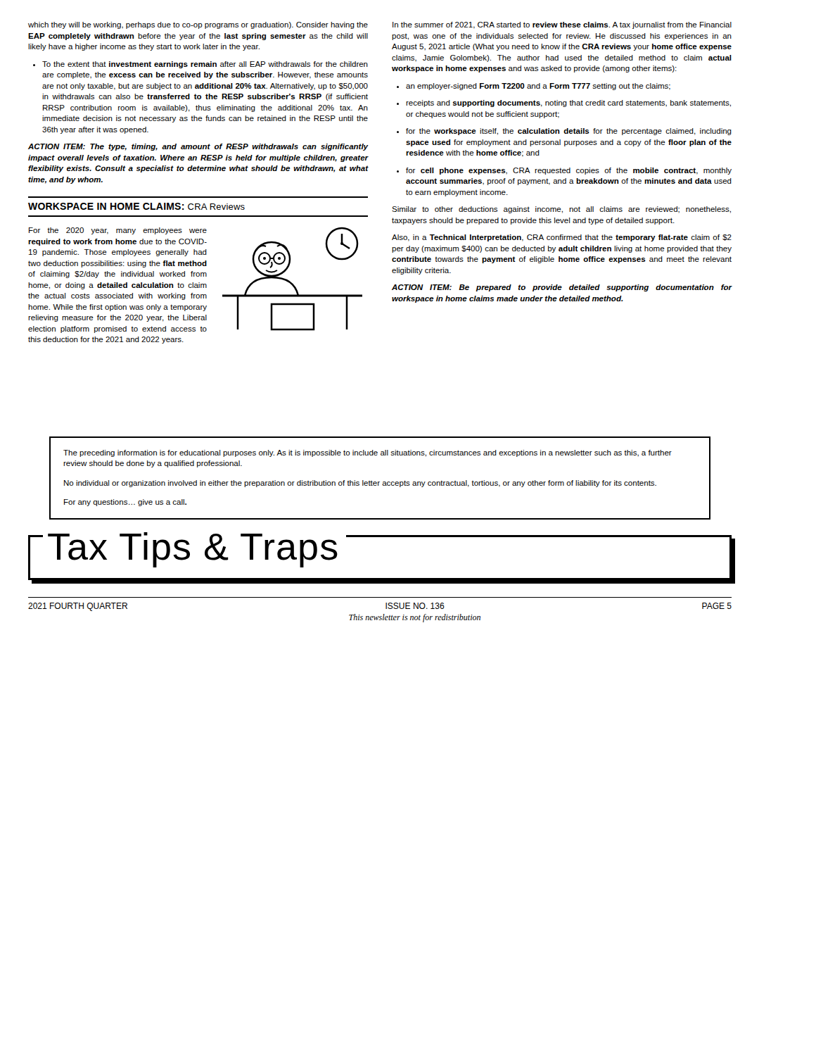which they will be working, perhaps due to co-op programs or graduation). Consider having the EAP completely withdrawn before the year of the last spring semester as the child will likely have a higher income as they start to work later in the year.
To the extent that investment earnings remain after all EAP withdrawals for the children are complete, the excess can be received by the subscriber. However, these amounts are not only taxable, but are subject to an additional 20% tax. Alternatively, up to $50,000 in withdrawals can also be transferred to the RESP subscriber's RRSP (if sufficient RRSP contribution room is available), thus eliminating the additional 20% tax. An immediate decision is not necessary as the funds can be retained in the RESP until the 36th year after it was opened.
ACTION ITEM: The type, timing, and amount of RESP withdrawals can significantly impact overall levels of taxation. Where an RESP is held for multiple children, greater flexibility exists. Consult a specialist to determine what should be withdrawn, at what time, and by whom.
WORKSPACE IN HOME CLAIMS: CRA Reviews
For the 2020 year, many employees were required to work from home due to the COVID-19 pandemic. Those employees generally had two deduction possibilities: using the flat method of claiming $2/day the individual worked from home, or doing a detailed calculation to claim the actual costs associated with working from home. While the first option was only a temporary relieving measure for the 2020 year, the Liberal election platform promised to extend access to this deduction for the 2021 and 2022 years.
In the summer of 2021, CRA started to review these claims. A tax journalist from the Financial post, was one of the individuals selected for review. He discussed his experiences in an August 5, 2021 article (What you need to know if the CRA reviews your home office expense claims, Jamie Golombek). The author had used the detailed method to claim actual workspace in home expenses and was asked to provide (among other items):
an employer-signed Form T2200 and a Form T777 setting out the claims;
receipts and supporting documents, noting that credit card statements, bank statements, or cheques would not be sufficient support;
for the workspace itself, the calculation details for the percentage claimed, including space used for employment and personal purposes and a copy of the floor plan of the residence with the home office; and
for cell phone expenses, CRA requested copies of the mobile contract, monthly account summaries, proof of payment, and a breakdown of the minutes and data used to earn employment income.
Similar to other deductions against income, not all claims are reviewed; nonetheless, taxpayers should be prepared to provide this level and type of detailed support.
Also, in a Technical Interpretation, CRA confirmed that the temporary flat-rate claim of $2 per day (maximum $400) can be deducted by adult children living at home provided that they contribute towards the payment of eligible home office expenses and meet the relevant eligibility criteria.
ACTION ITEM: Be prepared to provide detailed supporting documentation for workspace in home claims made under the detailed method.
The preceding information is for educational purposes only. As it is impossible to include all situations, circumstances and exceptions in a newsletter such as this, a further review should be done by a qualified professional.
No individual or organization involved in either the preparation or distribution of this letter accepts any contractual, tortious, or any other form of liability for its contents.
For any questions… give us a call.
Tax Tips & Traps
2021 FOURTH QUARTER
ISSUE NO. 136
This newsletter is not for redistribution
PAGE 5